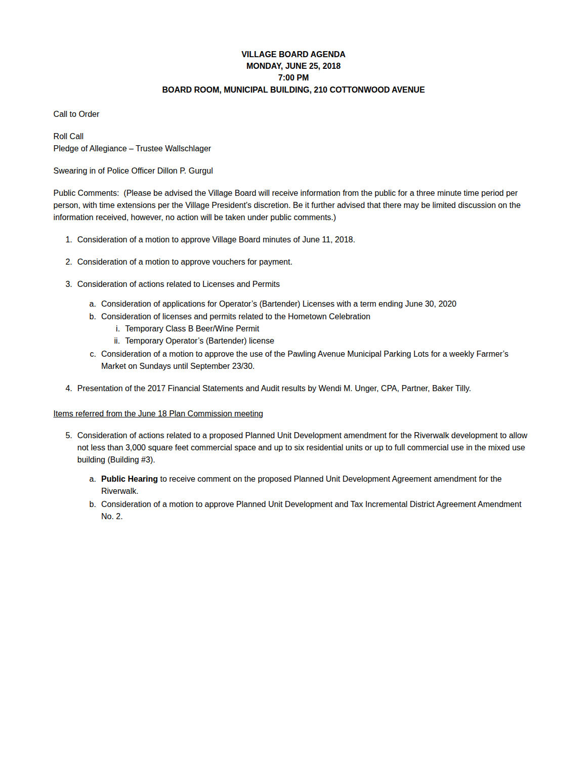VILLAGE BOARD AGENDA
MONDAY, JUNE 25, 2018
7:00 PM
BOARD ROOM, MUNICIPAL BUILDING, 210 COTTONWOOD AVENUE
Call to Order
Roll Call
Pledge of Allegiance – Trustee Wallschlager
Swearing in of Police Officer Dillon P. Gurgul
Public Comments: (Please be advised the Village Board will receive information from the public for a three minute time period per person, with time extensions per the Village President's discretion. Be it further advised that there may be limited discussion on the information received, however, no action will be taken under public comments.)
Consideration of a motion to approve Village Board minutes of June 11, 2018.
Consideration of a motion to approve vouchers for payment.
Consideration of actions related to Licenses and Permits
Consideration of applications for Operator’s (Bartender) Licenses with a term ending June 30, 2020
Consideration of licenses and permits related to the Hometown Celebration
Temporary Class B Beer/Wine Permit
Temporary Operator’s (Bartender) license
Consideration of a motion to approve the use of the Pawling Avenue Municipal Parking Lots for a weekly Farmer’s Market on Sundays until September 23/30.
Presentation of the 2017 Financial Statements and Audit results by Wendi M. Unger, CPA, Partner, Baker Tilly.
Items referred from the June 18 Plan Commission meeting
Consideration of actions related to a proposed Planned Unit Development amendment for the Riverwalk development to allow not less than 3,000 square feet commercial space and up to six residential units or up to full commercial use in the mixed use building (Building #3).
Public Hearing to receive comment on the proposed Planned Unit Development Agreement amendment for the Riverwalk.
Consideration of a motion to approve Planned Unit Development and Tax Incremental District Agreement Amendment No. 2.